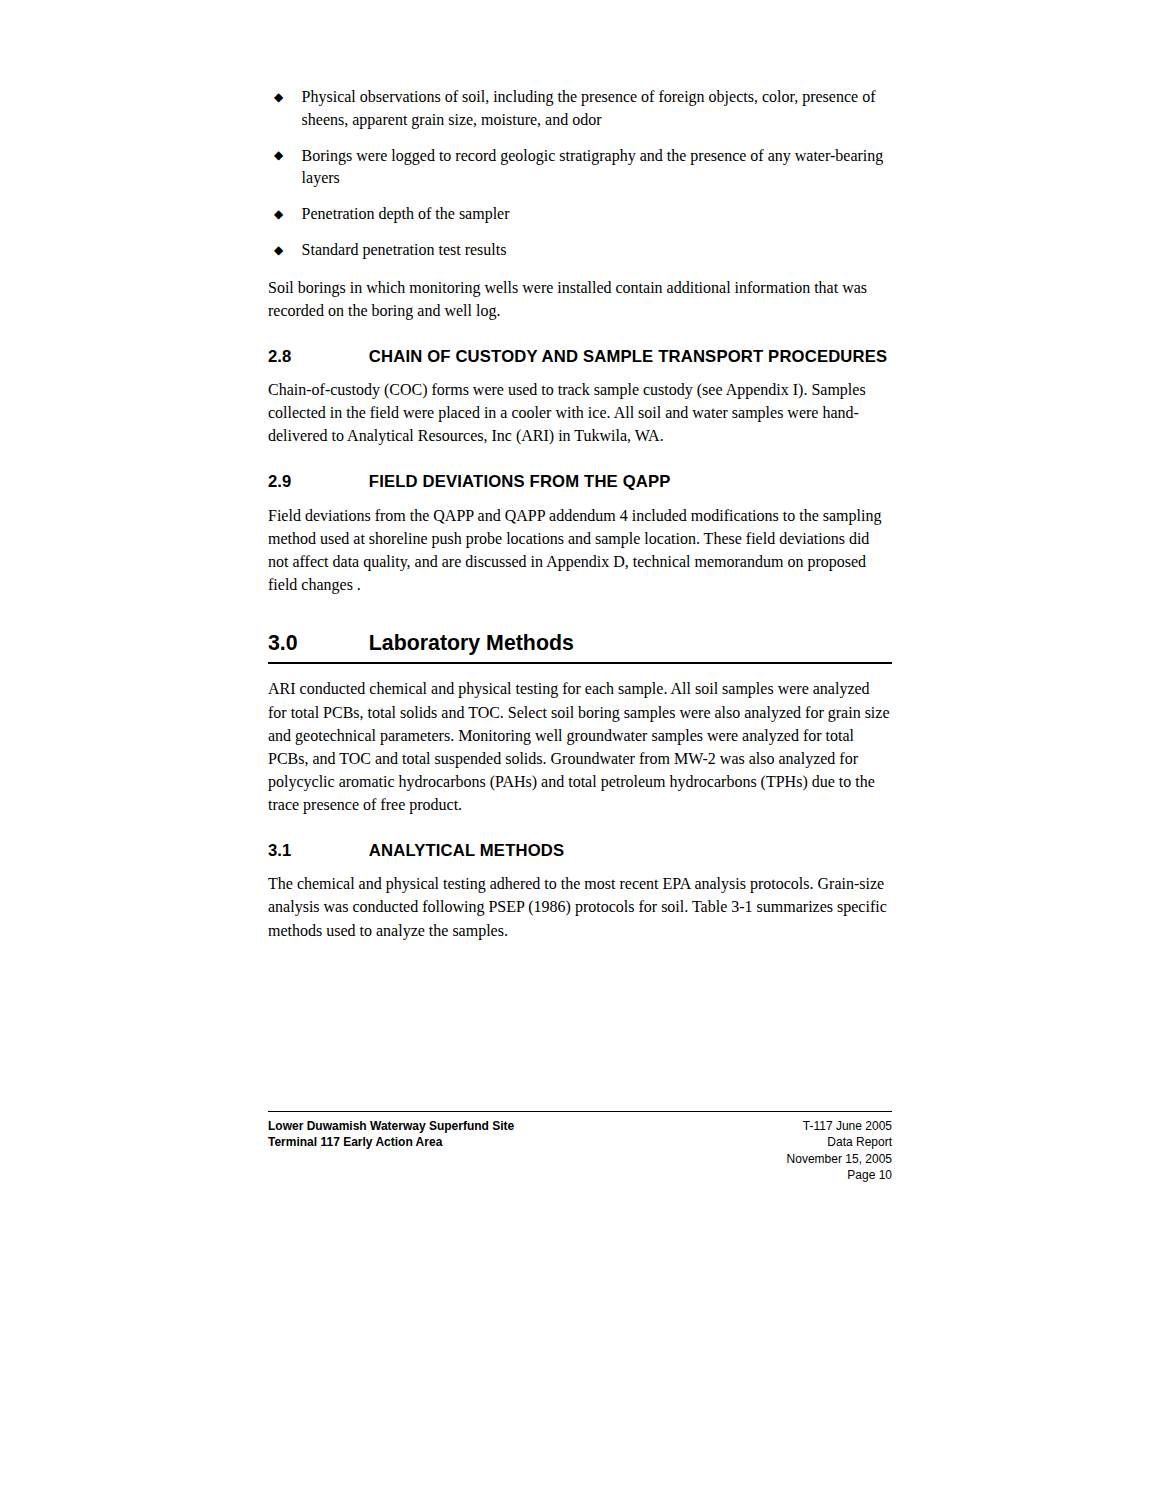Physical observations of soil, including the presence of foreign objects, color, presence of sheens, apparent grain size, moisture, and odor
Borings were logged to record geologic stratigraphy and the presence of any water-bearing layers
Penetration depth of the sampler
Standard penetration test results
Soil borings in which monitoring wells were installed contain additional information that was recorded on the boring and well log.
2.8 Chain of Custody and Sample Transport Procedures
Chain-of-custody (COC) forms were used to track sample custody (see Appendix I). Samples collected in the field were placed in a cooler with ice. All soil and water samples were hand-delivered to Analytical Resources, Inc (ARI) in Tukwila, WA.
2.9 Field Deviations from the QAPP
Field deviations from the QAPP and QAPP addendum 4 included modifications to the sampling method used at shoreline push probe locations and sample location. These field deviations did not affect data quality, and are discussed in Appendix D, technical memorandum on proposed field changes .
3.0 Laboratory Methods
ARI conducted chemical and physical testing for each sample. All soil samples were analyzed for total PCBs, total solids and TOC. Select soil boring samples were also analyzed for grain size and geotechnical parameters. Monitoring well groundwater samples were analyzed for total PCBs, and TOC and total suspended solids. Groundwater from MW-2 was also analyzed for polycyclic aromatic hydrocarbons (PAHs) and total petroleum hydrocarbons (TPHs) due to the trace presence of free product.
3.1 Analytical Methods
The chemical and physical testing adhered to the most recent EPA analysis protocols. Grain-size analysis was conducted following PSEP (1986) protocols for soil. Table 3-1 summarizes specific methods used to analyze the samples.
Lower Duwamish Waterway Superfund Site
Terminal 117 Early Action Area
T-117 June 2005
Data Report
November 15, 2005
Page 10